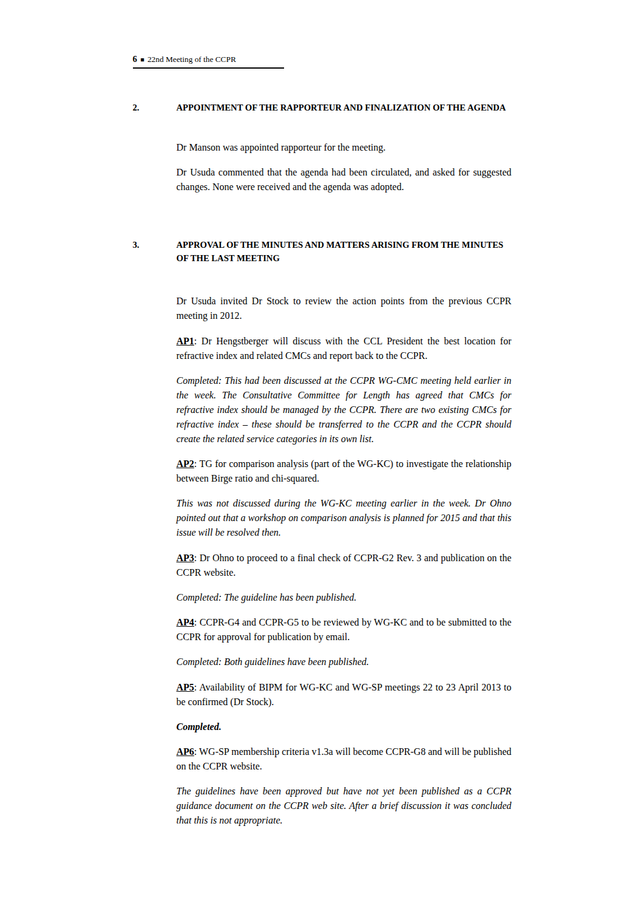6■22nd Meeting of the CCPR
2. Appointment of the Rapporteur and Finalization of the Agenda
Dr Manson was appointed rapporteur for the meeting.
Dr Usuda commented that the agenda had been circulated, and asked for suggested changes. None were received and the agenda was adopted.
3.
Approval of the Minutes and Matters Arising from the Minutes of the Last Meeting
Dr Usuda invited Dr Stock to review the action points from the previous CCPR meeting in 2012.
AP1: Dr Hengstberger will discuss with the CCL President the best location for refractive index and related CMCs and report back to the CCPR.
Completed: This had been discussed at the CCPR WG-CMC meeting held earlier in the week. The Consultative Committee for Length has agreed that CMCs for refractive index should be managed by the CCPR. There are two existing CMCs for refractive index – these should be transferred to the CCPR and the CCPR should create the related service categories in its own list.
AP2: TG for comparison analysis (part of the WG-KC) to investigate the relationship between Birge ratio and chi-squared.
This was not discussed during the WG-KC meeting earlier in the week. Dr Ohno pointed out that a workshop on comparison analysis is planned for 2015 and that this issue will be resolved then.
AP3: Dr Ohno to proceed to a final check of CCPR-G2 Rev. 3 and publication on the CCPR website.
Completed: The guideline has been published.
AP4: CCPR-G4 and CCPR-G5 to be reviewed by WG-KC and to be submitted to the CCPR for approval for publication by email.
Completed: Both guidelines have been published.
AP5: Availability of BIPM for WG-KC and WG-SP meetings 22 to 23 April 2013 to be confirmed (Dr Stock).
Completed.
AP6: WG-SP membership criteria v1.3a will become CCPR-G8 and will be published on the CCPR website.
The guidelines have been approved but have not yet been published as a CCPR guidance document on the CCPR web site. After a brief discussion it was concluded that this is not appropriate.